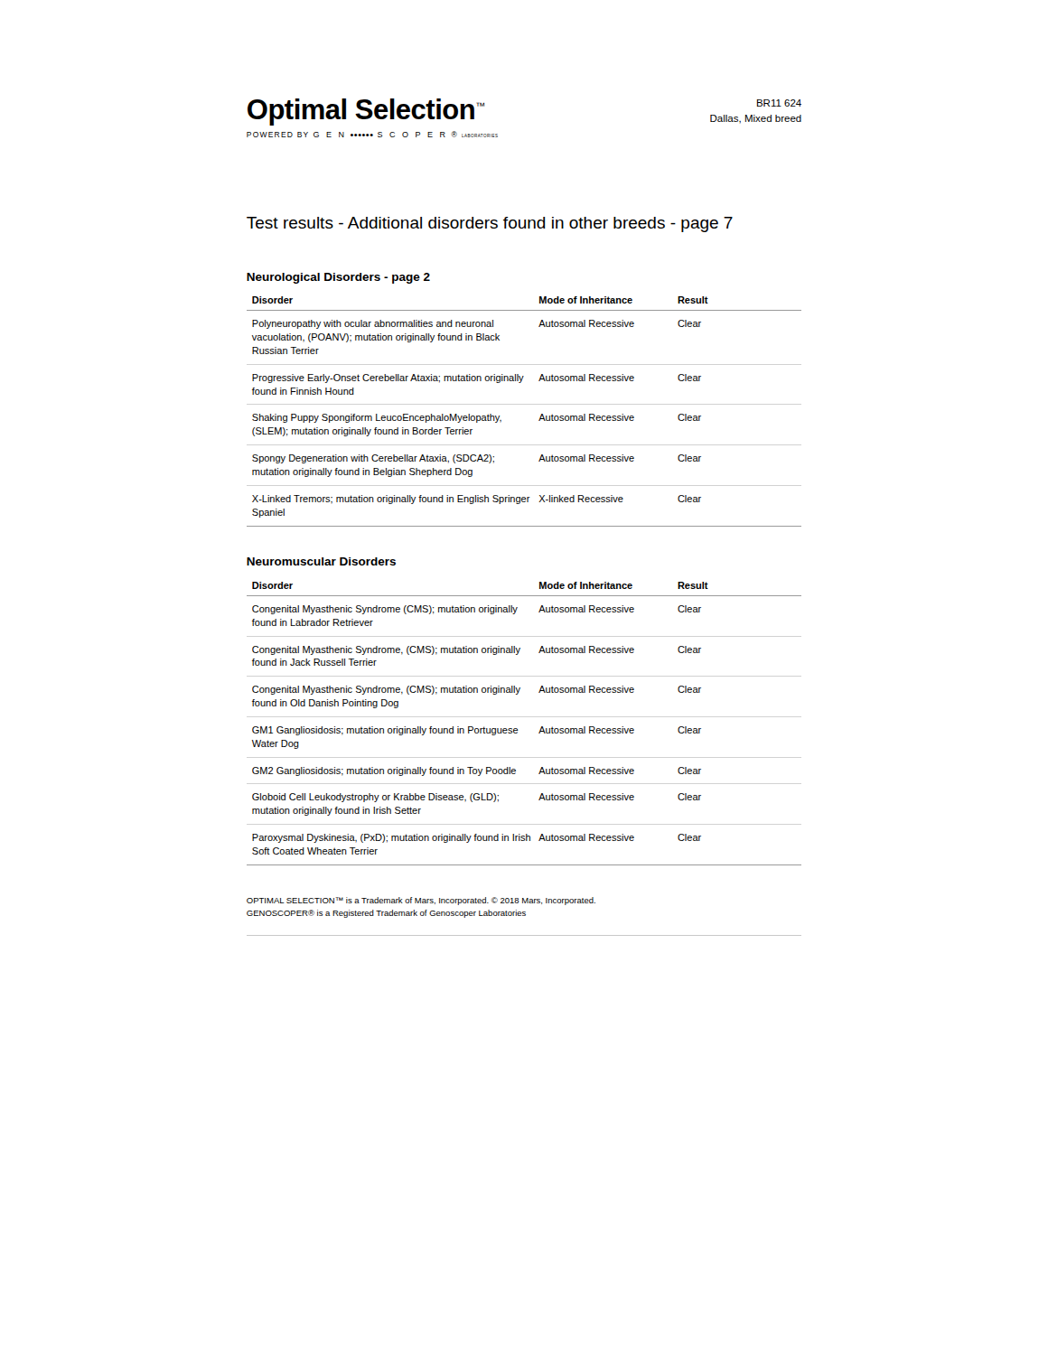Optimal Selection™
POWERED BY G E N••••••S C O P E R® LABORATORIES
BR11 624
Dallas, Mixed breed
Test results - Additional disorders found in other breeds - page 7
Neurological Disorders - page 2
| Disorder | Mode of Inheritance | Result |
| --- | --- | --- |
| Polyneuropathy with ocular abnormalities and neuronal vacuolation, (POANV); mutation originally found in Black Russian Terrier | Autosomal Recessive | Clear |
| Progressive Early-Onset Cerebellar Ataxia; mutation originally found in Finnish Hound | Autosomal Recessive | Clear |
| Shaking Puppy Spongiform LeucoEncephaloMyelopathy, (SLEM); mutation originally found in Border Terrier | Autosomal Recessive | Clear |
| Spongy Degeneration with Cerebellar Ataxia, (SDCA2); mutation originally found in Belgian Shepherd Dog | Autosomal Recessive | Clear |
| X-Linked Tremors; mutation originally found in English Springer Spaniel | X-linked Recessive | Clear |
Neuromuscular Disorders
| Disorder | Mode of Inheritance | Result |
| --- | --- | --- |
| Congenital Myasthenic Syndrome (CMS); mutation originally found in Labrador Retriever | Autosomal Recessive | Clear |
| Congenital Myasthenic Syndrome, (CMS); mutation originally found in Jack Russell Terrier | Autosomal Recessive | Clear |
| Congenital Myasthenic Syndrome, (CMS); mutation originally found in Old Danish Pointing Dog | Autosomal Recessive | Clear |
| GM1 Gangliosidosis; mutation originally found in Portuguese Water Dog | Autosomal Recessive | Clear |
| GM2 Gangliosidosis; mutation originally found in Toy Poodle | Autosomal Recessive | Clear |
| Globoid Cell Leukodystrophy or Krabbe Disease, (GLD); mutation originally found in Irish Setter | Autosomal Recessive | Clear |
| Paroxysmal Dyskinesia, (PxD); mutation originally found in Irish Soft Coated Wheaten Terrier | Autosomal Recessive | Clear |
OPTIMAL SELECTION™ is a Trademark of Mars, Incorporated. © 2018 Mars, Incorporated.
GENOSCOPER® is a Registered Trademark of Genoscoper Laboratories